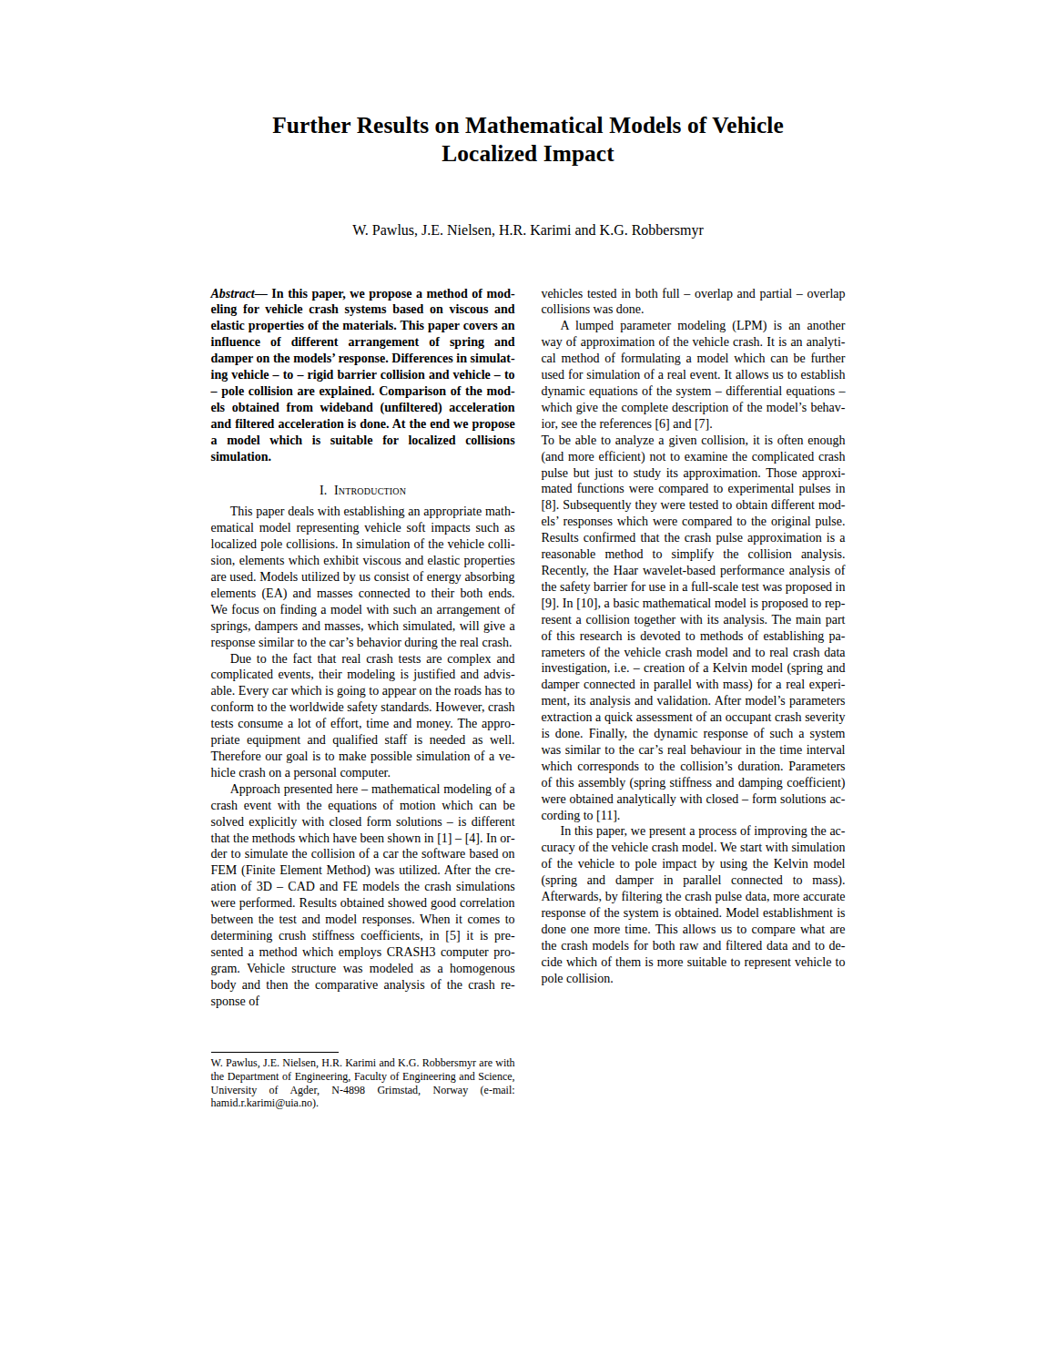Further Results on Mathematical Models of Vehicle
Localized Impact
W. Pawlus, J.E. Nielsen, H.R. Karimi and K.G. Robbersmyr
Abstract— In this paper, we propose a method of modeling for vehicle crash systems based on viscous and elastic properties of the materials. This paper covers an influence of different arrangement of spring and damper on the models’ response. Differences in simulating vehicle – to – rigid barrier collision and vehicle – to – pole collision are explained. Comparison of the models obtained from wideband (unfiltered) acceleration and filtered acceleration is done. At the end we propose a model which is suitable for localized collisions simulation.
I. Introduction
This paper deals with establishing an appropriate mathematical model representing vehicle soft impacts such as localized pole collisions. In simulation of the vehicle collision, elements which exhibit viscous and elastic properties are used. Models utilized by us consist of energy absorbing elements (EA) and masses connected to their both ends. We focus on finding a model with such an arrangement of springs, dampers and masses, which simulated, will give a response similar to the car’s behavior during the real crash.
Due to the fact that real crash tests are complex and complicated events, their modeling is justified and advisable. Every car which is going to appear on the roads has to conform to the worldwide safety standards. However, crash tests consume a lot of effort, time and money. The appropriate equipment and qualified staff is needed as well. Therefore our goal is to make possible simulation of a vehicle crash on a personal computer.
Approach presented here – mathematical modeling of a crash event with the equations of motion which can be solved explicitly with closed form solutions – is different that the methods which have been shown in [1] – [4]. In order to simulate the collision of a car the software based on FEM (Finite Element Method) was utilized. After the creation of 3D – CAD and FE models the crash simulations were performed. Results obtained showed good correlation between the test and model responses. When it comes to determining crush stiffness coefficients, in [5] it is presented a method which employs CRASH3 computer program. Vehicle structure was modeled as a homogenous body and then the comparative analysis of the crash response of
W. Pawlus, J.E. Nielsen, H.R. Karimi and K.G. Robbersmyr are with the Department of Engineering, Faculty of Engineering and Science, University of Agder, N-4898 Grimstad, Norway (e-mail: hamid.r.karimi@uia.no).
vehicles tested in both full – overlap and partial – overlap collisions was done.
A lumped parameter modeling (LPM) is an another way of approximation of the vehicle crash. It is an analytical method of formulating a model which can be further used for simulation of a real event. It allows us to establish dynamic equations of the system – differential equations – which give the complete description of the model’s behavior, see the references [6] and [7].
To be able to analyze a given collision, it is often enough (and more efficient) not to examine the complicated crash pulse but just to study its approximation. Those approximated functions were compared to experimental pulses in [8]. Subsequently they were tested to obtain different models’ responses which were compared to the original pulse. Results confirmed that the crash pulse approximation is a reasonable method to simplify the collision analysis. Recently, the Haar wavelet-based performance analysis of the safety barrier for use in a full-scale test was proposed in [9]. In [10], a basic mathematical model is proposed to represent a collision together with its analysis. The main part of this research is devoted to methods of establishing parameters of the vehicle crash model and to real crash data investigation, i.e. – creation of a Kelvin model (spring and damper connected in parallel with mass) for a real experiment, its analysis and validation. After model’s parameters extraction a quick assessment of an occupant crash severity is done. Finally, the dynamic response of such a system was similar to the car’s real behaviour in the time interval which corresponds to the collision’s duration. Parameters of this assembly (spring stiffness and damping coefficient) were obtained analytically with closed – form solutions according to [11].
In this paper, we present a process of improving the accuracy of the vehicle crash model. We start with simulation of the vehicle to pole impact by using the Kelvin model (spring and damper in parallel connected to mass). Afterwards, by filtering the crash pulse data, more accurate response of the system is obtained. Model establishment is done one more time. This allows us to compare what are the crash models for both raw and filtered data and to decide which of them is more suitable to represent vehicle to pole collision.